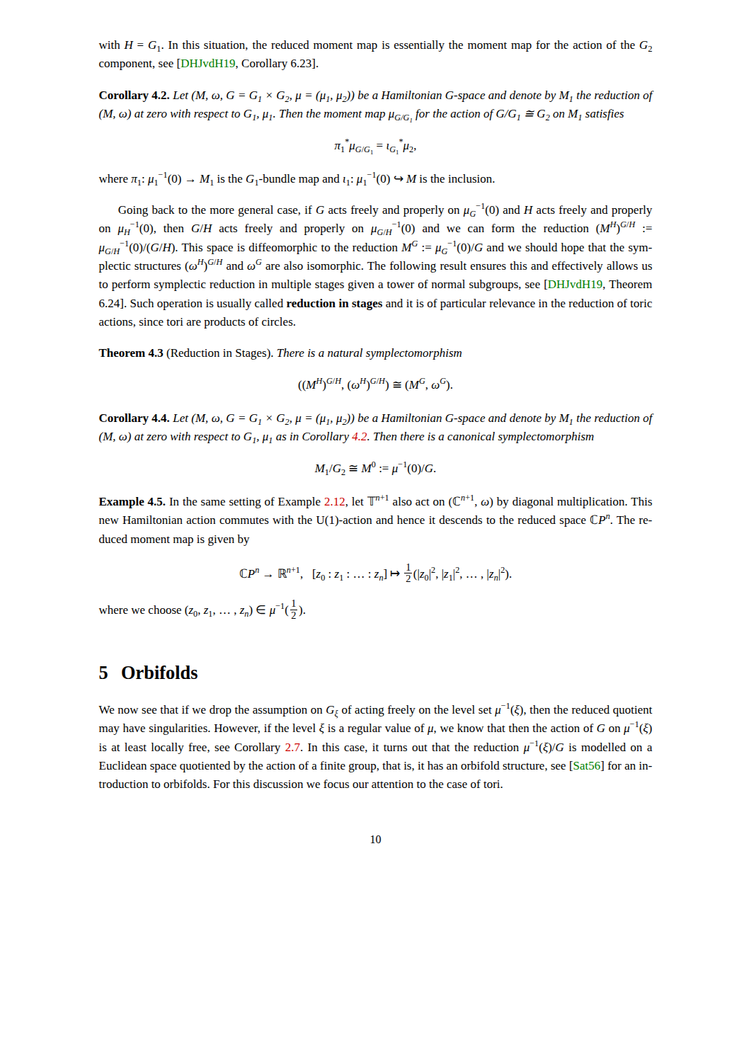with H = G1. In this situation, the reduced moment map is essentially the moment map for the action of the G2 component, see [DHJvdH19, Corollary 6.23].
Corollary 4.2. Let (M, ω, G = G1 × G2, μ = (μ1, μ2)) be a Hamiltonian G-space and denote by M1 the reduction of (M, ω) at zero with respect to G1, μ1. Then the moment map μG/G1 for the action of G/G1 ≅ G2 on M1 satisfies
π1*μG/G1 = ιG1*μ2,
where π1: μ1−1(0) → M1 is the G1-bundle map and ι1: μ1−1(0) ↪ M is the inclusion.
Going back to the more general case, if G acts freely and properly on μG−1(0) and H acts freely and properly on μH−1(0), then G/H acts freely and properly on μG/H−1(0) and we can form the reduction (MH)G/H := μG/H−1(0)/(G/H). This space is diffeomorphic to the reduction MG := μG−1(0)/G and we should hope that the symplectic structures (ωH)G/H and ωG are also isomorphic. The following result ensures this and effectively allows us to perform symplectic reduction in multiple stages given a tower of normal subgroups, see [DHJvdH19, Theorem 6.24]. Such operation is usually called reduction in stages and it is of particular relevance in the reduction of toric actions, since tori are products of circles.
Theorem 4.3 (Reduction in Stages). There is a natural symplectomorphism
((MH)G/H, (ωH)G/H) ≅ (MG, ωG).
Corollary 4.4. Let (M, ω, G = G1 × G2, μ = (μ1, μ2)) be a Hamiltonian G-space and denote by M1 the reduction of (M, ω) at zero with respect to G1, μ1 as in Corollary 4.2. Then there is a canonical symplectomorphism
M1/G2 ≅ M0 := μ−1(0)/G.
Example 4.5. In the same setting of Example 2.12, let 𝕋n+1 also act on (ℂn+1, ω) by diagonal multiplication. This new Hamiltonian action commutes with the U(1)-action and hence it descends to the reduced space ℂPn. The reduced moment map is given by
ℂPn → ℝn+1, [z0 : z1 : … : zn] ↦ 12(|z0|2, |z1|2, … , |zn|2).
where we choose (z0, z1, … , zn) ∈ μ−1(12).
5 Orbifolds
We now see that if we drop the assumption on Gξ of acting freely on the level set μ−1(ξ), then the reduced quotient may have singularities. However, if the level ξ is a regular value of μ, we know that then the action of G on μ−1(ξ) is at least locally free, see Corollary 2.7. In this case, it turns out that the reduction μ−1(ξ)/G is modelled on a Euclidean space quotiented by the action of a finite group, that is, it has an orbifold structure, see [Sat56] for an introduction to orbifolds. For this discussion we focus our attention to the case of tori.
10